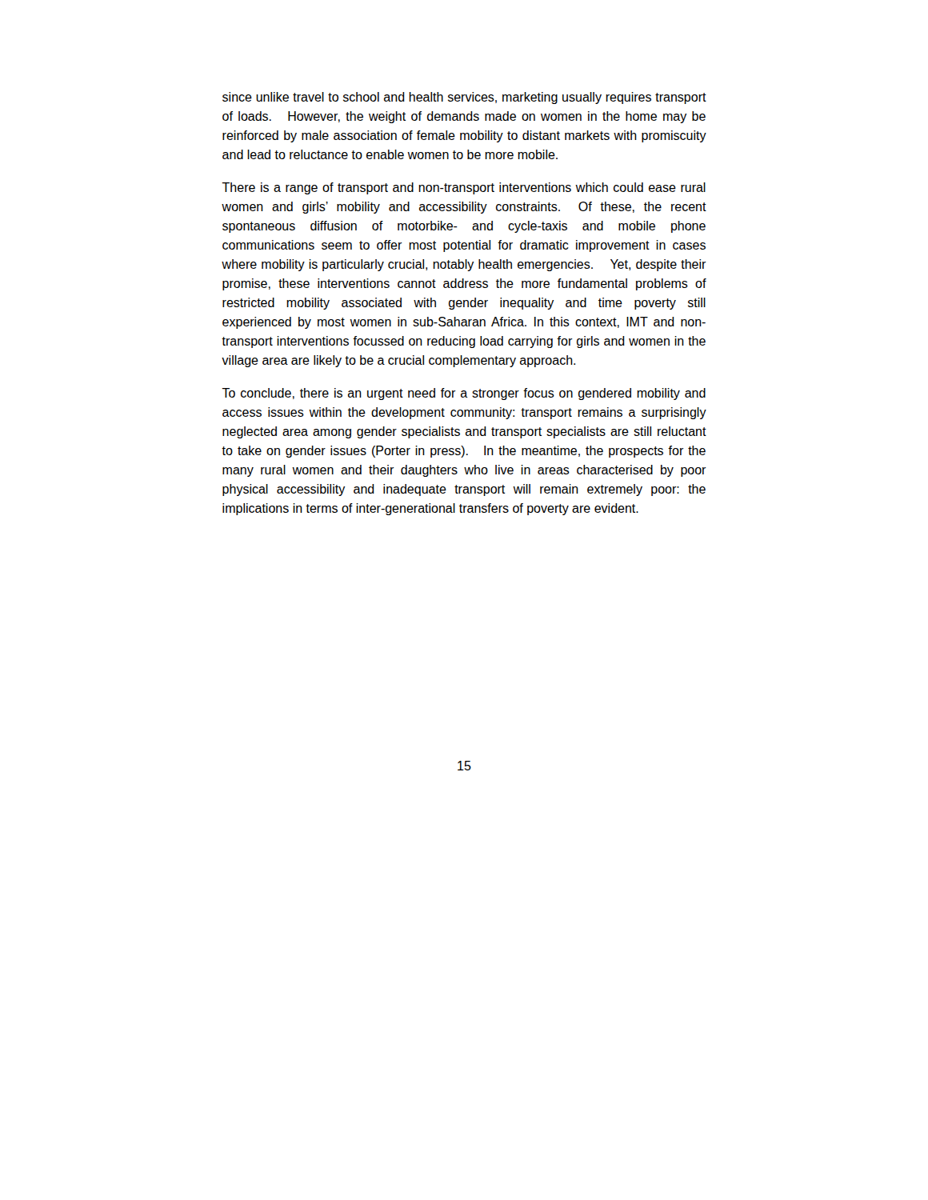since unlike travel to school and health services, marketing usually requires transport of loads. However, the weight of demands made on women in the home may be reinforced by male association of female mobility to distant markets with promiscuity and lead to reluctance to enable women to be more mobile.
There is a range of transport and non-transport interventions which could ease rural women and girls’ mobility and accessibility constraints. Of these, the recent spontaneous diffusion of motorbike- and cycle-taxis and mobile phone communications seem to offer most potential for dramatic improvement in cases where mobility is particularly crucial, notably health emergencies. Yet, despite their promise, these interventions cannot address the more fundamental problems of restricted mobility associated with gender inequality and time poverty still experienced by most women in sub-Saharan Africa. In this context, IMT and non-transport interventions focussed on reducing load carrying for girls and women in the village area are likely to be a crucial complementary approach.
To conclude, there is an urgent need for a stronger focus on gendered mobility and access issues within the development community: transport remains a surprisingly neglected area among gender specialists and transport specialists are still reluctant to take on gender issues (Porter in press). In the meantime, the prospects for the many rural women and their daughters who live in areas characterised by poor physical accessibility and inadequate transport will remain extremely poor: the implications in terms of inter-generational transfers of poverty are evident.
15